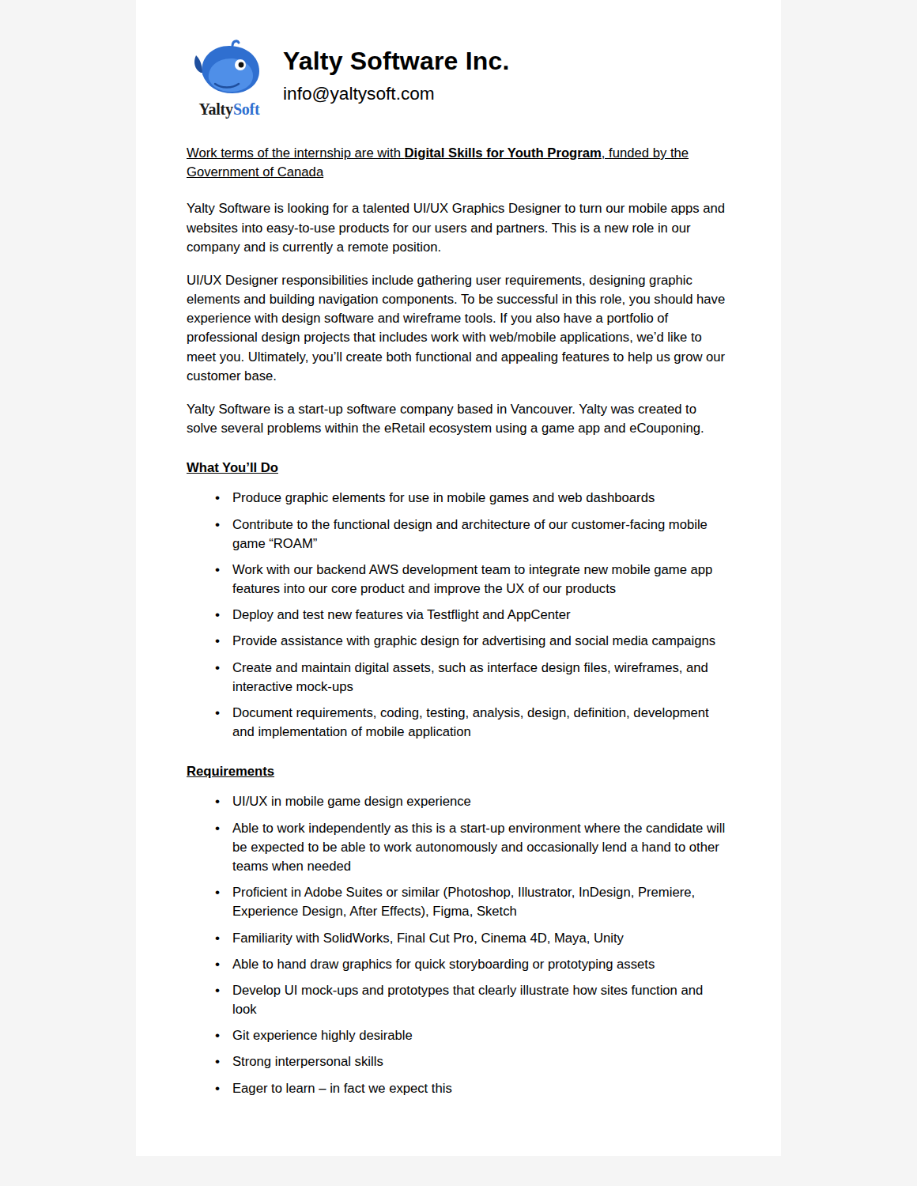YaltySoft
Yalty Software Inc.
info@yaltysoft.com
Work terms of the internship are with Digital Skills for Youth Program, funded by the Government of Canada
Yalty Software is looking for a talented UI/UX Graphics Designer to turn our mobile apps and websites into easy-to-use products for our users and partners. This is a new role in our company and is currently a remote position.
UI/UX Designer responsibilities include gathering user requirements, designing graphic elements and building navigation components. To be successful in this role, you should have experience with design software and wireframe tools. If you also have a portfolio of professional design projects that includes work with web/mobile applications, we’d like to meet you. Ultimately, you’ll create both functional and appealing features to help us grow our customer base.
Yalty Software is a start-up software company based in Vancouver. Yalty was created to solve several problems within the eRetail ecosystem using a game app and eCouponing.
What You’ll Do
Produce graphic elements for use in mobile games and web dashboards
Contribute to the functional design and architecture of our customer-facing mobile game “ROAM”
Work with our backend AWS development team to integrate new mobile game app features into our core product and improve the UX of our products
Deploy and test new features via Testflight and AppCenter
Provide assistance with graphic design for advertising and social media campaigns
Create and maintain digital assets, such as interface design files, wireframes, and interactive mock-ups
Document requirements, coding, testing, analysis, design, definition, development and implementation of mobile application
Requirements
UI/UX in mobile game design experience
Able to work independently as this is a start-up environment where the candidate will be expected to be able to work autonomously and occasionally lend a hand to other teams when needed
Proficient in Adobe Suites or similar (Photoshop, Illustrator, InDesign, Premiere, Experience Design, After Effects), Figma, Sketch
Familiarity with SolidWorks, Final Cut Pro, Cinema 4D, Maya, Unity
Able to hand draw graphics for quick storyboarding or prototyping assets
Develop UI mock-ups and prototypes that clearly illustrate how sites function and look
Git experience highly desirable
Strong interpersonal skills
Eager to learn – in fact we expect this